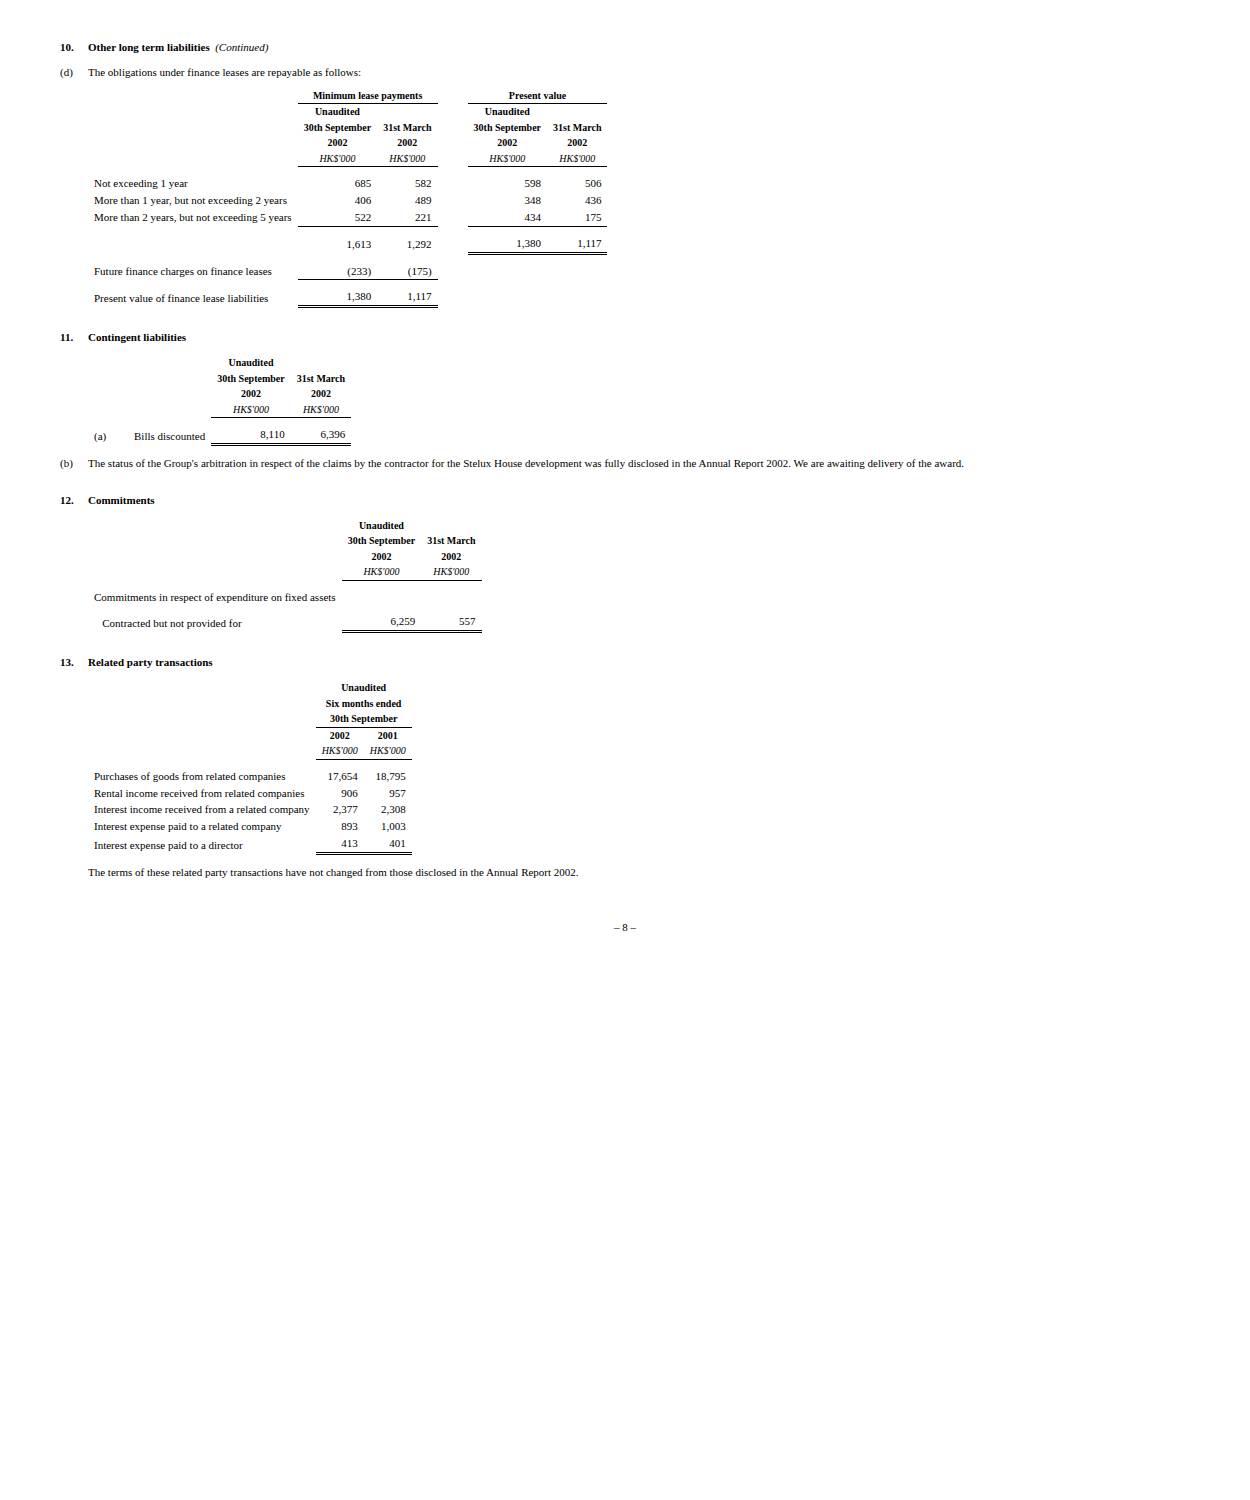10. Other long term liabilities (Continued)
(d)
The obligations under finance leases are repayable as follows:
| | Minimum lease payments | | Present value |
| | Unaudited | | | Unaudited | |
| | 30th September | 31st March | | 30th September | 31st March |
| | 2002 | 2002 | | 2002 | 2002 |
| | HK$'000 | HK$'000 | | HK$'000 | HK$'000 |
| Not exceeding 1 year | 685 | 582 | | 598 | 506 |
| More than 1 year, but not exceeding 2 years | 406 | 489 | | 348 | 436 |
| More than 2 years, but not exceeding 5 years | 522 | 221 | | 434 | 175 |
| | 1,613 | 1,292 | | 1,380 | 1,117 |
| Future finance charges on finance leases | (233) | (175) | | | |
| Present value of finance lease liabilities | 1,380 | 1,117 | | | |
11. Contingent liabilities
| | | Unaudited | |
| | | 30th September | 31st March |
| | | 2002 | 2002 |
| | | HK$'000 | HK$'000 |
| (a) | Bills discounted | 8,110 | 6,396 |
(b)
The status of the Group's arbitration in respect of the claims by the contractor for the Stelux House development was fully disclosed in the Annual Report 2002. We are awaiting delivery of the award.
12. Commitments
| | Unaudited | |
| | 30th September | 31st March |
| | 2002 | 2002 |
| | HK$'000 | HK$'000 |
| Commitments in respect of expenditure on fixed assets | | |
| Contracted but not provided for | 6,259 | 557 |
13. Related party transactions
| | Unaudited |
| | Six months ended |
| | 30th September |
| | 2002 | 2001 |
| | HK$'000 | HK$'000 |
| Purchases of goods from related companies | 17,654 | 18,795 |
| Rental income received from related companies | 906 | 957 |
| Interest income received from a related company | 2,377 | 2,308 |
| Interest expense paid to a related company | 893 | 1,003 |
| Interest expense paid to a director | 413 | 401 |
The terms of these related party transactions have not changed from those disclosed in the Annual Report 2002.
– 8 –